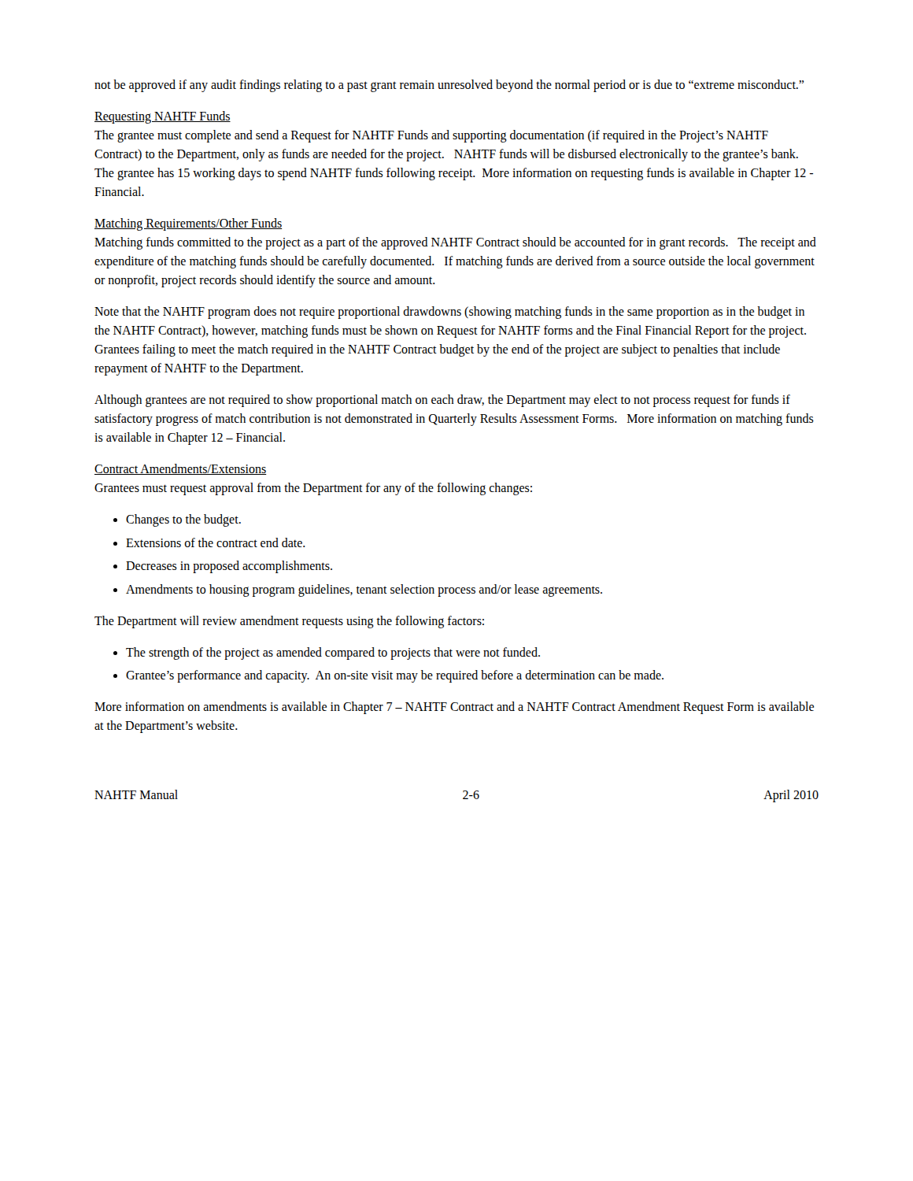not be approved if any audit findings relating to a past grant remain unresolved beyond the normal period or is due to “extreme misconduct.”
Requesting NAHTF Funds
The grantee must complete and send a Request for NAHTF Funds and supporting documentation (if required in the Project’s NAHTF Contract) to the Department, only as funds are needed for the project. NAHTF funds will be disbursed electronically to the grantee’s bank. The grantee has 15 working days to spend NAHTF funds following receipt. More information on requesting funds is available in Chapter 12 - Financial.
Matching Requirements/Other Funds
Matching funds committed to the project as a part of the approved NAHTF Contract should be accounted for in grant records. The receipt and expenditure of the matching funds should be carefully documented. If matching funds are derived from a source outside the local government or nonprofit, project records should identify the source and amount.
Note that the NAHTF program does not require proportional drawdowns (showing matching funds in the same proportion as in the budget in the NAHTF Contract), however, matching funds must be shown on Request for NAHTF forms and the Final Financial Report for the project. Grantees failing to meet the match required in the NAHTF Contract budget by the end of the project are subject to penalties that include repayment of NAHTF to the Department.
Although grantees are not required to show proportional match on each draw, the Department may elect to not process request for funds if satisfactory progress of match contribution is not demonstrated in Quarterly Results Assessment Forms. More information on matching funds is available in Chapter 12 – Financial.
Contract Amendments/Extensions
Grantees must request approval from the Department for any of the following changes:
Changes to the budget.
Extensions of the contract end date.
Decreases in proposed accomplishments.
Amendments to housing program guidelines, tenant selection process and/or lease agreements.
The Department will review amendment requests using the following factors:
The strength of the project as amended compared to projects that were not funded.
Grantee’s performance and capacity. An on-site visit may be required before a determination can be made.
More information on amendments is available in Chapter 7 – NAHTF Contract and a NAHTF Contract Amendment Request Form is available at the Department’s website.
NAHTF Manual 2-6 April 2010